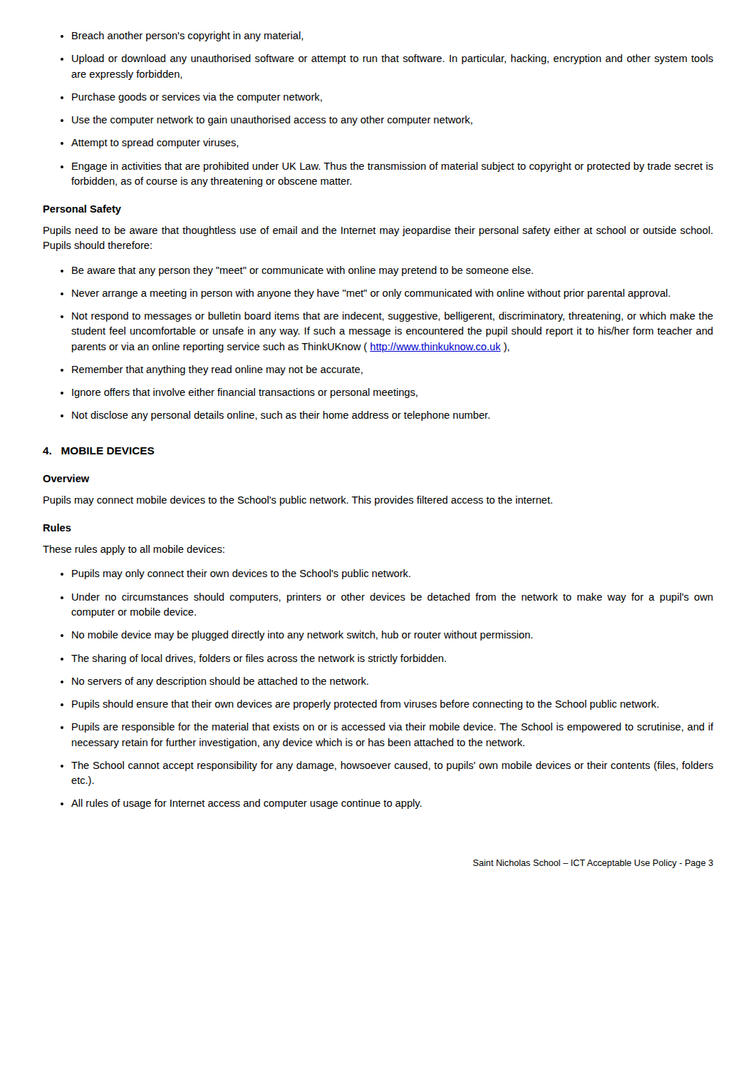Breach another person's copyright in any material,
Upload or download any unauthorised software or attempt to run that software. In particular, hacking, encryption and other system tools are expressly forbidden,
Purchase goods or services via the computer network,
Use the computer network to gain unauthorised access to any other computer network,
Attempt to spread computer viruses,
Engage in activities that are prohibited under UK Law. Thus the transmission of material subject to copyright or protected by trade secret is forbidden, as of course is any threatening or obscene matter.
Personal Safety
Pupils need to be aware that thoughtless use of email and the Internet may jeopardise their personal safety either at school or outside school. Pupils should therefore:
Be aware that any person they "meet" or communicate with online may pretend to be someone else.
Never arrange a meeting in person with anyone they have "met" or only communicated with online without prior parental approval.
Not respond to messages or bulletin board items that are indecent, suggestive, belligerent, discriminatory, threatening, or which make the student feel uncomfortable or unsafe in any way. If such a message is encountered the pupil should report it to his/her form teacher and parents or via an online reporting service such as ThinkUKnow ( http://www.thinkuknow.co.uk ),
Remember that anything they read online may not be accurate,
Ignore offers that involve either financial transactions or personal meetings,
Not disclose any personal details online, such as their home address or telephone number.
4. MOBILE DEVICES
Overview
Pupils may connect mobile devices to the School's public network. This provides filtered access to the internet.
Rules
These rules apply to all mobile devices:
Pupils may only connect their own devices to the School's public network.
Under no circumstances should computers, printers or other devices be detached from the network to make way for a pupil's own computer or mobile device.
No mobile device may be plugged directly into any network switch, hub or router without permission.
The sharing of local drives, folders or files across the network is strictly forbidden.
No servers of any description should be attached to the network.
Pupils should ensure that their own devices are properly protected from viruses before connecting to the School public network.
Pupils are responsible for the material that exists on or is accessed via their mobile device. The School is empowered to scrutinise, and if necessary retain for further investigation, any device which is or has been attached to the network.
The School cannot accept responsibility for any damage, howsoever caused, to pupils' own mobile devices or their contents (files, folders etc.).
All rules of usage for Internet access and computer usage continue to apply.
Saint Nicholas School – ICT Acceptable Use Policy - Page 3